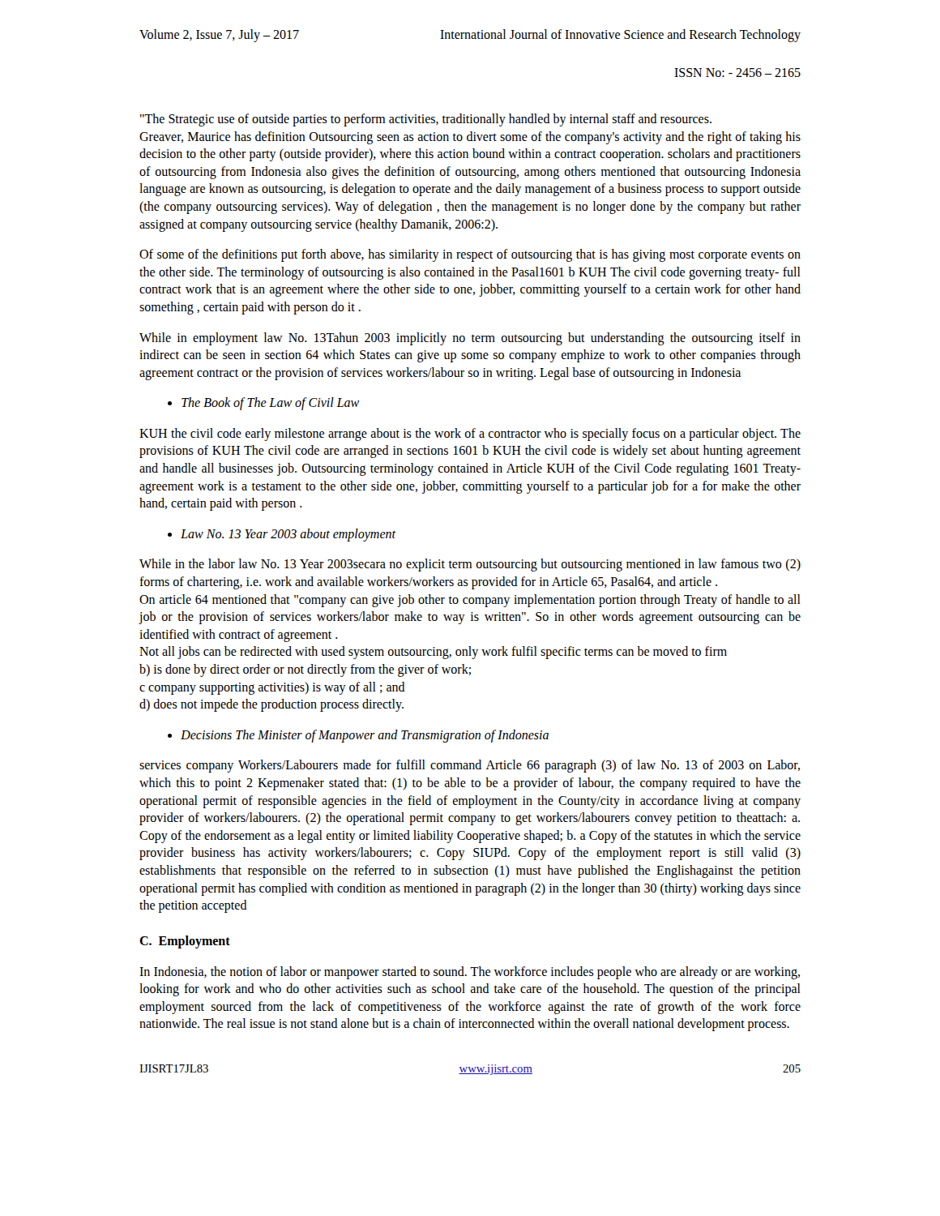Volume 2, Issue 7, July – 2017
International Journal of Innovative Science and Research Technology
ISSN No: - 2456 – 2165
"The Strategic use of outside parties to perform activities, traditionally handled by internal staff and resources.
Greaver, Maurice has definition Outsourcing seen as action to divert some of the company's activity and the right of taking his decision to the other party (outside provider), where this action bound within a contract cooperation. scholars and practitioners of outsourcing from Indonesia also gives the definition of outsourcing, among others mentioned that outsourcing Indonesia language are known as outsourcing, is delegation to operate and the daily management of a business process to support outside (the company outsourcing services). Way of delegation , then the management is no longer done by the company but rather assigned at company outsourcing service (healthy Damanik, 2006:2).
Of some of the definitions put forth above, has similarity in respect of outsourcing that is has giving most corporate events on the other side. The terminology of outsourcing is also contained in the Pasal1601 b KUH The civil code governing treaty- full contract work that is an agreement where the other side to one, jobber, committing yourself to a certain work for other hand something , certain paid with person do it .
While in employment law No. 13Tahun 2003 implicitly no term outsourcing but understanding the outsourcing itself in indirect can be seen in section 64 which States can give up some so company emphize to work to other companies through agreement contract or the provision of services workers/labour so in writing. Legal base of outsourcing in Indonesia
The Book of The Law of Civil Law
KUH the civil code early milestone arrange about is the work of a contractor who is specially focus on a particular object. The provisions of KUH The civil code are arranged in sections 1601 b KUH the civil code is widely set about hunting agreement and handle all businesses job. Outsourcing terminology contained in Article KUH of the Civil Code regulating 1601 Treaty-agreement work is a testament to the other side one, jobber, committing yourself to a particular job for a for make the other hand, certain paid with person .
Law No. 13 Year 2003 about employment
While in the labor law No. 13 Year 2003secara no explicit term outsourcing but outsourcing mentioned in law famous two (2) forms of chartering, i.e. work and available workers/workers as provided for in Article 65, Pasal64, and article .
On article 64 mentioned that "company can give job other to company implementation portion through Treaty of handle to all job or the provision of services workers/labor make to way is written". So in other words agreement outsourcing can be identified with contract of agreement .
Not all jobs can be redirected with used system outsourcing, only work fulfil specific terms can be moved to firm
b) is done by direct order or not directly from the giver of work;
c company supporting activities) is way of all ; and
d) does not impede the production process directly.
Decisions The Minister of Manpower and Transmigration of Indonesia
services company Workers/Labourers made for fulfill command Article 66 paragraph (3) of law No. 13 of 2003 on Labor, which this to point 2 Kepmenaker stated that: (1) to be able to be a provider of labour, the company required to have the operational permit of responsible agencies in the field of employment in the County/city in accordance living at company provider of workers/labourers. (2) the operational permit company to get workers/labourers convey petition to theattach: a. Copy of the endorsement as a legal entity or limited liability Cooperative shaped; b. a Copy of the statutes in which the service provider business has activity workers/labourers; c. Copy SIUPd. Copy of the employment report is still valid (3) establishments that responsible on the referred to in subsection (1) must have published the Englishagainst the petition operational permit has complied with condition as mentioned in paragraph (2) in the longer than 30 (thirty) working days since the petition accepted
C. Employment
In Indonesia, the notion of labor or manpower started to sound. The workforce includes people who are already or are working, looking for work and who do other activities such as school and take care of the household. The question of the principal employment sourced from the lack of competitiveness of the workforce against the rate of growth of the work force nationwide. The real issue is not stand alone but is a chain of interconnected within the overall national development process.
IJISRT17JL83
www.ijisrt.com
205